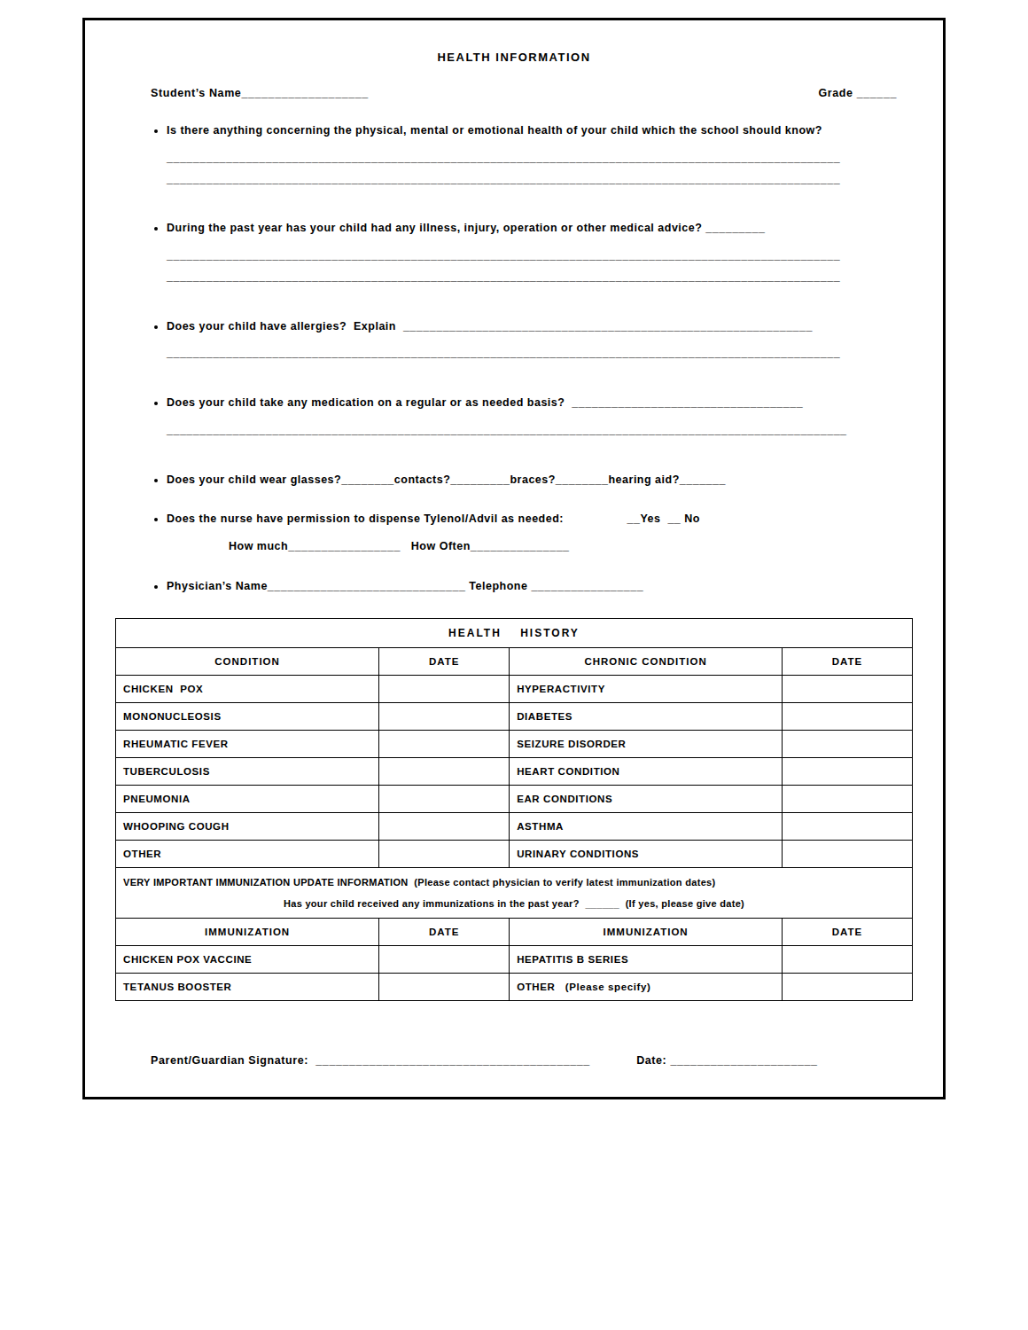HEALTH INFORMATION
Student’s Name___________________ Grade ______
Is there anything concerning the physical, mental or emotional health of your child which the school should know?
______________________________________________________________________________________________________
______________________________________________________________________________________________________
During the past year has your child had any illness, injury, operation or other medical advice? _________
______________________________________________________________________________________________________
______________________________________________________________________________________________________
Does your child have allergies? Explain ______________________________________________________________
______________________________________________________________________________________________________
Does your child take any medication on a regular or as needed basis? ___________________________________
_______________________________________________________________________________________________________
Does your child wear glasses?________contacts?_________braces?________hearing aid?_______
Does the nurse have permission to dispense Tylenol/Advil as needed: __Yes __ No
How much_________________ How Often_______________
Physician’s Name______________________________ Telephone _________________
| HEALTH HISTORY |
| --- |
| CONDITION | DATE | CHRONIC CONDITION | DATE |
| CHICKEN POX | | HYPERACTIVITY | |
| MONONUCLEOSIS | | DIABETES | |
| RHEUMATIC FEVER | | SEIZURE DISORDER | |
| TUBERCULOSIS | | HEART CONDITION | |
| PNEUMONIA | | EAR CONDITIONS | |
| WHOOPING COUGH | | ASTHMA | |
| OTHER | | URINARY CONDITIONS | |
| VERY IMPORTANT IMMUNIZATION UPDATE INFORMATION (Please contact physician to verify latest immunization dates) |
| Has your child received any immunizations in the past year? ______ (If yes, please give date) |
| IMMUNIZATION | DATE | IMMUNIZATION | DATE |
| CHICKEN POX VACCINE | | HEPATITIS B SERIES | |
| TETANUS BOOSTER | | OTHER (Please specify) | |
Parent/Guardian Signature: _________________________________________ Date: ______________________